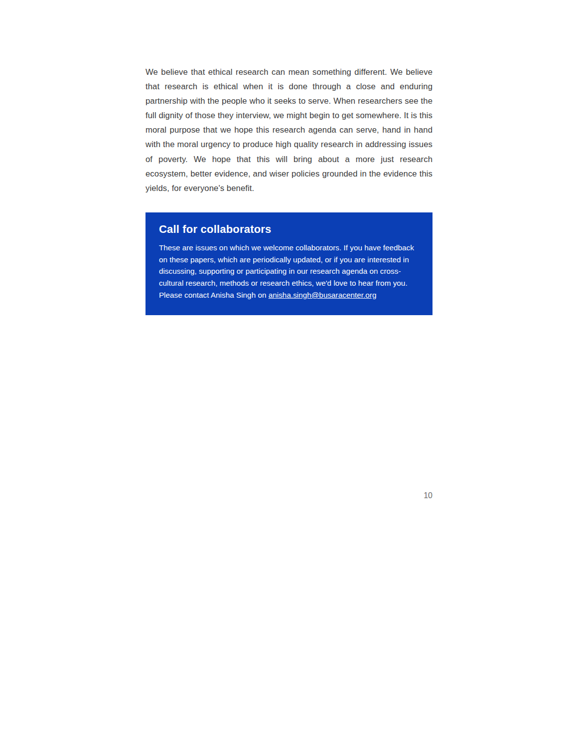We believe that ethical research can mean something different. We believe that research is ethical when it is done through a close and enduring partnership with the people who it seeks to serve. When researchers see the full dignity of those they interview, we might begin to get somewhere. It is this moral purpose that we hope this research agenda can serve, hand in hand with the moral urgency to produce high quality research in addressing issues of poverty. We hope that this will bring about a more just research ecosystem, better evidence, and wiser policies grounded in the evidence this yields, for everyone's benefit.
Call for collaborators
These are issues on which we welcome collaborators. If you have feedback on these papers, which are periodically updated, or if you are interested in discussing, supporting or participating in our research agenda on cross-cultural research, methods or research ethics, we'd love to hear from you. Please contact Anisha Singh on anisha.singh@busaracenter.org
10